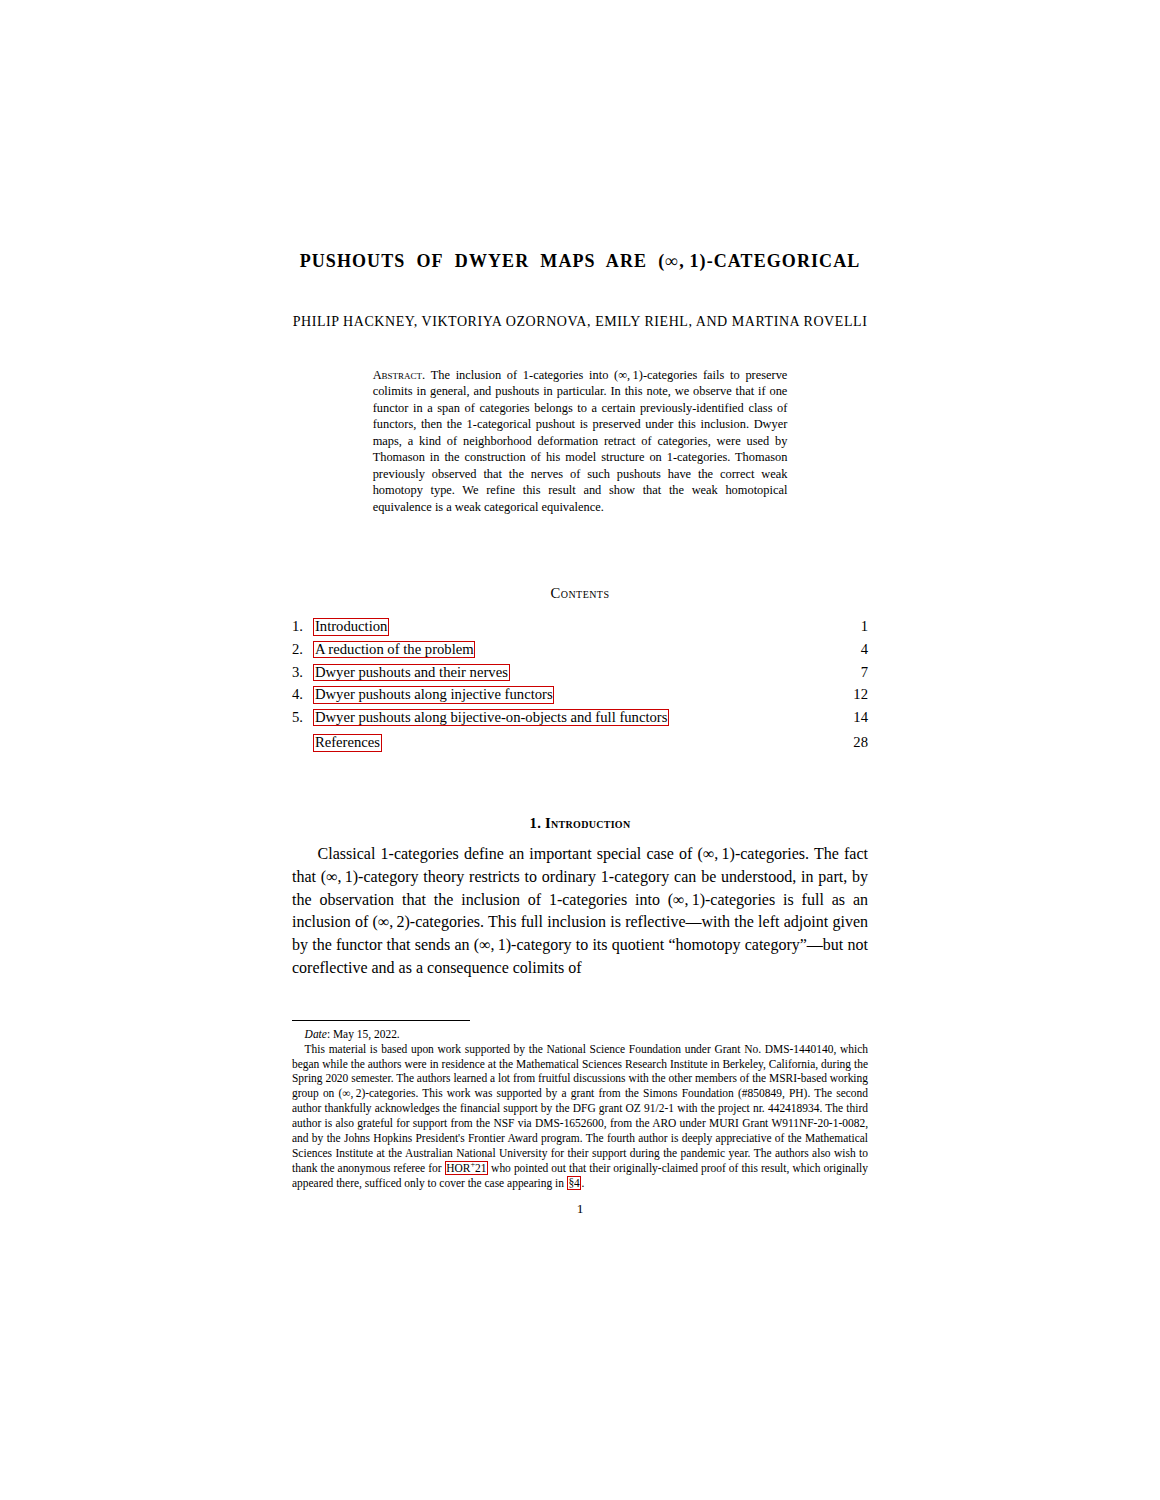PUSHOUTS OF DWYER MAPS ARE (∞, 1)-CATEGORICAL
Philip Hackney, Viktoriya Ozornova, Emily Riehl, and Martina Rovelli
Abstract. The inclusion of 1-categories into (∞, 1)-categories fails to preserve colimits in general, and pushouts in particular. In this note, we observe that if one functor in a span of categories belongs to a certain previously-identified class of functors, then the 1-categorical pushout is preserved under this inclusion. Dwyer maps, a kind of neighborhood deformation retract of categories, were used by Thomason in the construction of his model structure on 1-categories. Thomason previously observed that the nerves of such pushouts have the correct weak homotopy type. We refine this result and show that the weak homotopical equivalence is a weak categorical equivalence.
Contents
| 1. | Introduction | 1 |
| 2. | A reduction of the problem | 4 |
| 3. | Dwyer pushouts and their nerves | 7 |
| 4. | Dwyer pushouts along injective functors | 12 |
| 5. | Dwyer pushouts along bijective-on-objects and full functors | 14 |
| | References | 28 |
1. Introduction
Classical 1-categories define an important special case of (∞, 1)-categories. The fact that (∞, 1)-category theory restricts to ordinary 1-category can be understood, in part, by the observation that the inclusion of 1-categories into (∞, 1)-categories is full as an inclusion of (∞, 2)-categories. This full inclusion is reflective—with the left adjoint given by the functor that sends an (∞, 1)-category to its quotient “homotopy category”—but not coreflective and as a consequence colimits of
Date: May 15, 2022.
This material is based upon work supported by the National Science Foundation under Grant No. DMS-1440140, which began while the authors were in residence at the Mathematical Sciences Research Institute in Berkeley, California, during the Spring 2020 semester. The authors learned a lot from fruitful discussions with the other members of the MSRI-based working group on (∞, 2)-categories. This work was supported by a grant from the Simons Foundation (#850849, PH). The second author thankfully acknowledges the financial support by the DFG grant OZ 91/2-1 with the project nr. 442418934. The third author is also grateful for support from the NSF via DMS-1652600, from the ARO under MURI Grant W911NF-20-1-0082, and by the Johns Hopkins President's Frontier Award program. The fourth author is deeply appreciative of the Mathematical Sciences Institute at the Australian National University for their support during the pandemic year. The authors also wish to thank the anonymous referee for HOR+21 who pointed out that their originally-claimed proof of this result, which originally appeared there, sufficed only to cover the case appearing in §4.
1